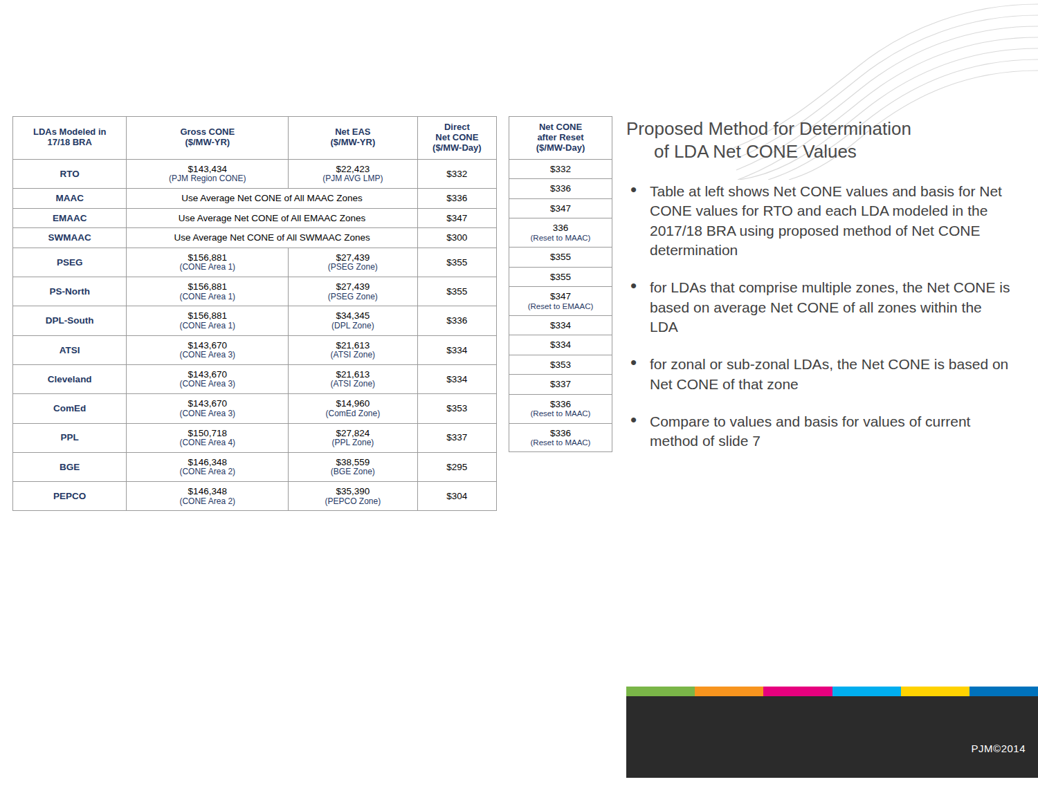| LDAs Modeled in 17/18 BRA | Gross CONE ($/MW-YR) | Net EAS ($/MW-YR) | Direct Net CONE ($/MW-Day) |
| --- | --- | --- | --- |
| RTO | $143,434 (PJM Region CONE) | $22,423 (PJM AVG LMP) | $332 |
| MAAC | Use Average Net CONE of All MAAC Zones | $336 |
| EMAAC | Use Average Net CONE of All EMAAC Zones | $347 |
| SWMAAC | Use Average Net CONE of All SWMAAC Zones | $300 |
| PSEG | $156,881 (CONE Area 1) | $27,439 (PSEG Zone) | $355 |
| PS-North | $156,881 (CONE Area 1) | $27,439 (PSEG Zone) | $355 |
| DPL-South | $156,881 (CONE Area 1) | $34,345 (DPL Zone) | $336 |
| ATSI | $143,670 (CONE Area 3) | $21,613 (ATSI Zone) | $334 |
| Cleveland | $143,670 (CONE Area 3) | $21,613 (ATSI Zone) | $334 |
| ComEd | $143,670 (CONE Area 3) | $14,960 (ComEd Zone) | $353 |
| PPL | $150,718 (CONE Area 4) | $27,824 (PPL Zone) | $337 |
| BGE | $146,348 (CONE Area 2) | $38,559 (BGE Zone) | $295 |
| PEPCO | $146,348 (CONE Area 2) | $35,390 (PEPCO Zone) | $304 |
| Net CONE after Reset ($/MW-Day) |
| --- |
| $332 |
| $336 |
| $347 |
| 336 (Reset to MAAC) |
| $355 |
| $355 |
| $347 (Reset to EMAAC) |
| $334 |
| $334 |
| $353 |
| $337 |
| $336 (Reset to MAAC) |
| $336 (Reset to MAAC) |
Proposed Method for Determination of LDA Net CONE Values
Table at left shows Net CONE values and basis for Net CONE values for RTO and each LDA modeled in the 2017/18 BRA using proposed method of Net CONE determination
for LDAs that comprise multiple zones, the Net CONE is based on average Net CONE of all zones within the LDA
for zonal or sub-zonal LDAs, the Net CONE is based on Net CONE of that zone
Compare to values and basis for values of current method of slide 7
PJM©2014